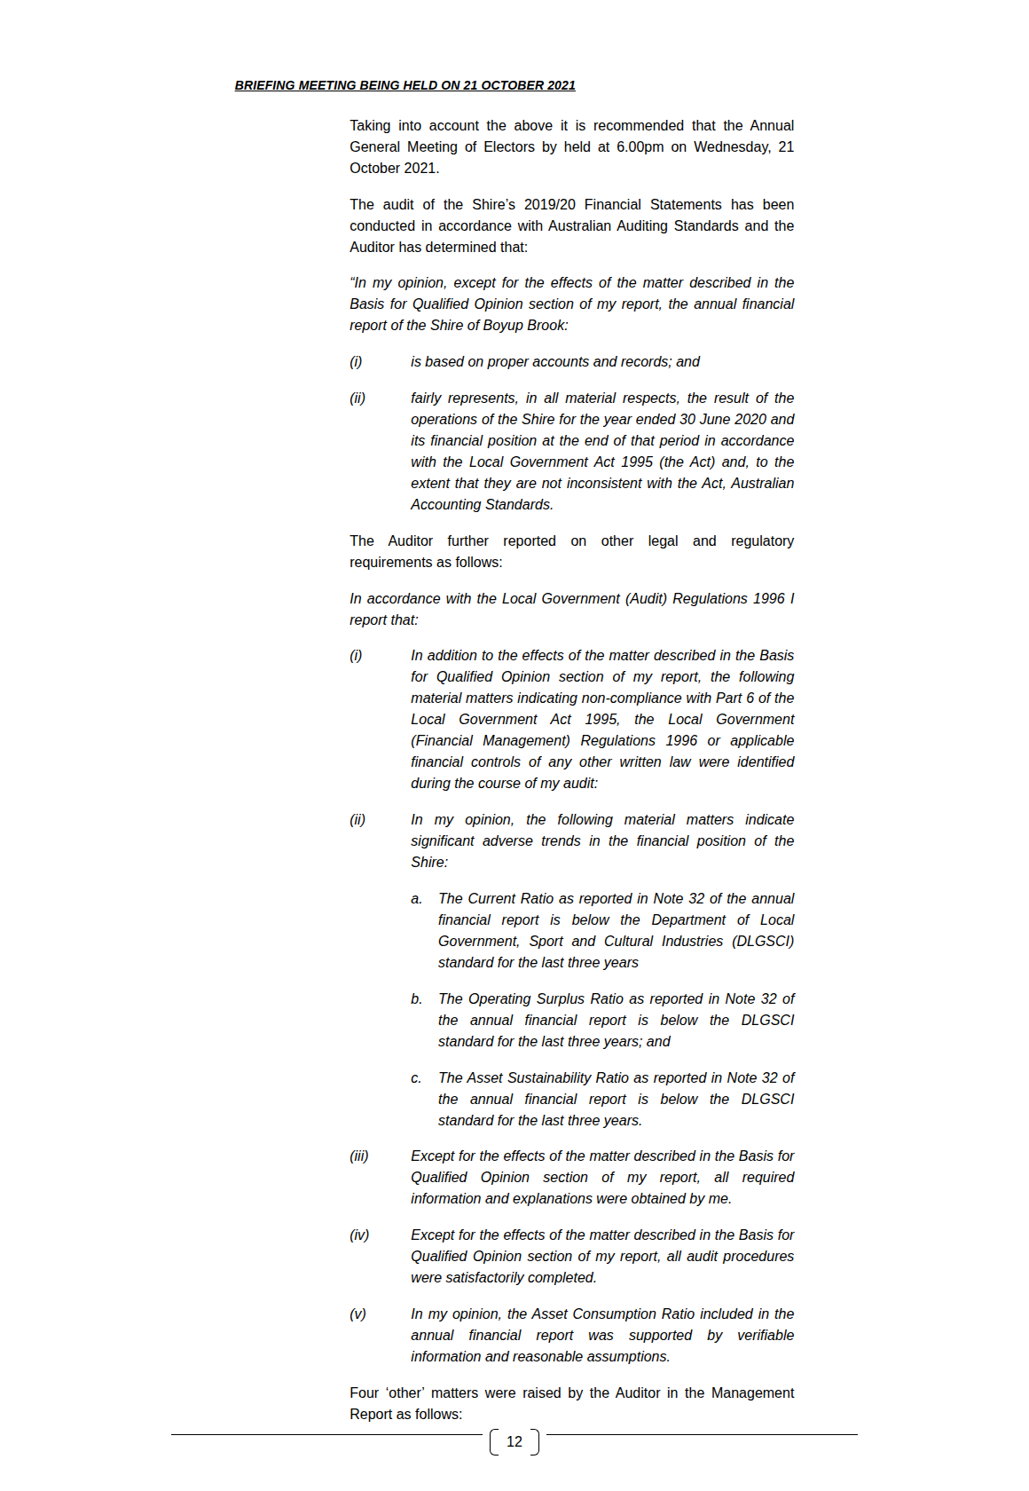BRIEFING MEETING BEING HELD ON 21 OCTOBER 2021
Taking into account the above it is recommended that the Annual General Meeting of Electors by held at 6.00pm on Wednesday, 21 October 2021.
The audit of the Shire’s 2019/20 Financial Statements has been conducted in accordance with Australian Auditing Standards and the Auditor has determined that:
“In my opinion, except for the effects of the matter described in the Basis for Qualified Opinion section of my report, the annual financial report of the Shire of Boyup Brook:
(i)
is based on proper accounts and records; and
(ii)
fairly represents, in all material respects, the result of the operations of the Shire for the year ended 30 June 2020 and its financial position at the end of that period in accordance with the Local Government Act 1995 (the Act) and, to the extent that they are not inconsistent with the Act, Australian Accounting Standards.
The Auditor further reported on other legal and regulatory requirements as follows:
In accordance with the Local Government (Audit) Regulations 1996 I report that:
(i)
In addition to the effects of the matter described in the Basis for Qualified Opinion section of my report, the following material matters indicating non-compliance with Part 6 of the Local Government Act 1995, the Local Government (Financial Management) Regulations 1996 or applicable financial controls of any other written law were identified during the course of my audit:
(ii)
In my opinion, the following material matters indicate significant adverse trends in the financial position of the Shire:
a.
The Current Ratio as reported in Note 32 of the annual financial report is below the Department of Local Government, Sport and Cultural Industries (DLGSCI) standard for the last three years
b.
The Operating Surplus Ratio as reported in Note 32 of the annual financial report is below the DLGSCI standard for the last three years; and
c.
The Asset Sustainability Ratio as reported in Note 32 of the annual financial report is below the DLGSCI standard for the last three years.
(iii)
Except for the effects of the matter described in the Basis for Qualified Opinion section of my report, all required information and explanations were obtained by me.
(iv)
Except for the effects of the matter described in the Basis for Qualified Opinion section of my report, all audit procedures were satisfactorily completed.
(v)
In my opinion, the Asset Consumption Ratio included in the annual financial report was supported by verifiable information and reasonable assumptions.
Four ‘other’ matters were raised by the Auditor in the Management Report as follows:
12